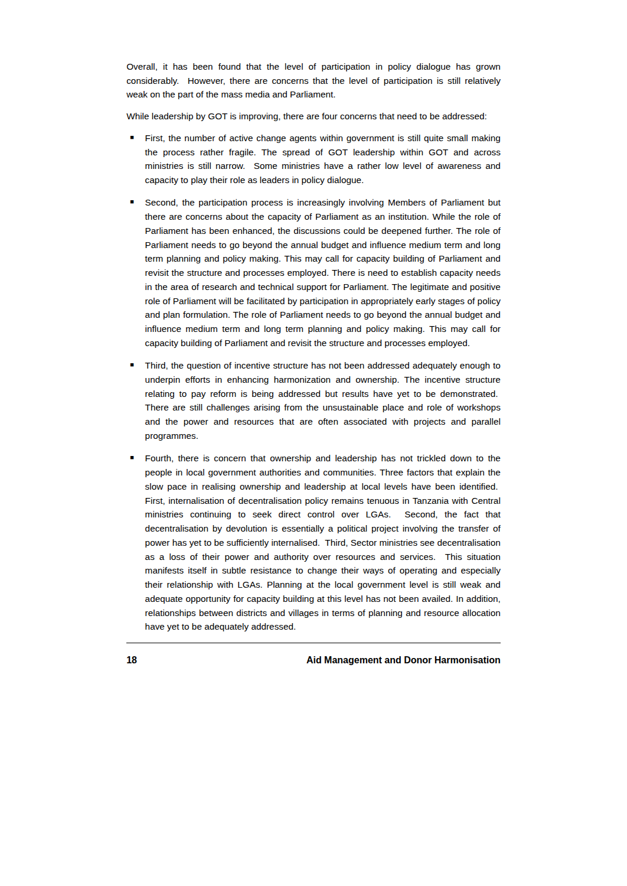Overall, it has been found that the level of participation in policy dialogue has grown considerably. However, there are concerns that the level of participation is still relatively weak on the part of the mass media and Parliament.
While leadership by GOT is improving, there are four concerns that need to be addressed:
First, the number of active change agents within government is still quite small making the process rather fragile. The spread of GOT leadership within GOT and across ministries is still narrow. Some ministries have a rather low level of awareness and capacity to play their role as leaders in policy dialogue.
Second, the participation process is increasingly involving Members of Parliament but there are concerns about the capacity of Parliament as an institution. While the role of Parliament has been enhanced, the discussions could be deepened further. The role of Parliament needs to go beyond the annual budget and influence medium term and long term planning and policy making. This may call for capacity building of Parliament and revisit the structure and processes employed. There is need to establish capacity needs in the area of research and technical support for Parliament. The legitimate and positive role of Parliament will be facilitated by participation in appropriately early stages of policy and plan formulation. The role of Parliament needs to go beyond the annual budget and influence medium term and long term planning and policy making. This may call for capacity building of Parliament and revisit the structure and processes employed.
Third, the question of incentive structure has not been addressed adequately enough to underpin efforts in enhancing harmonization and ownership. The incentive structure relating to pay reform is being addressed but results have yet to be demonstrated. There are still challenges arising from the unsustainable place and role of workshops and the power and resources that are often associated with projects and parallel programmes.
Fourth, there is concern that ownership and leadership has not trickled down to the people in local government authorities and communities. Three factors that explain the slow pace in realising ownership and leadership at local levels have been identified. First, internalisation of decentralisation policy remains tenuous in Tanzania with Central ministries continuing to seek direct control over LGAs. Second, the fact that decentralisation by devolution is essentially a political project involving the transfer of power has yet to be sufficiently internalised. Third, Sector ministries see decentralisation as a loss of their power and authority over resources and services. This situation manifests itself in subtle resistance to change their ways of operating and especially their relationship with LGAs. Planning at the local government level is still weak and adequate opportunity for capacity building at this level has not been availed. In addition, relationships between districts and villages in terms of planning and resource allocation have yet to be adequately addressed.
18 Aid Management and Donor Harmonisation